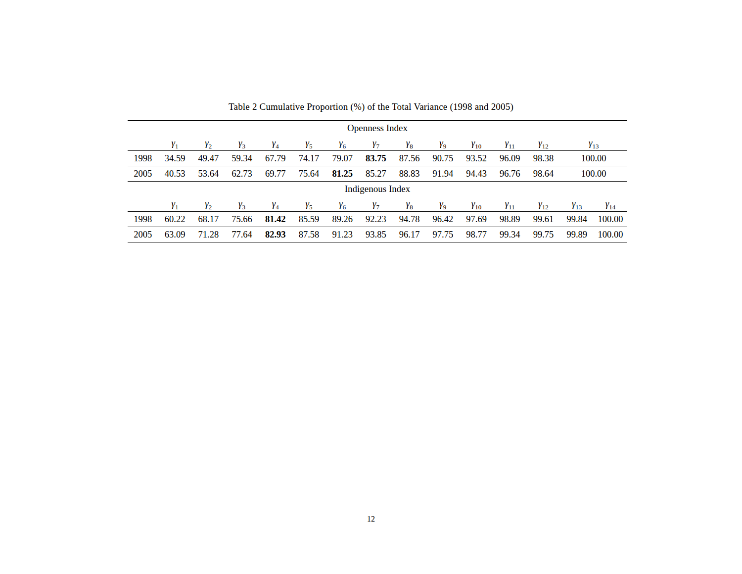Table 2 Cumulative Proportion (%) of the Total Variance (1998 and 2005)
| Openness Index |
| | γ 1 | γ 2 | γ 3 | γ 4 | γ 5 | γ 6 | γ 7 | γ 8 | γ 9 | γ 10 | γ 11 | γ 12 | γ 13 |
| 1998 | 34.59 | 49.47 | 59.34 | 67.79 | 74.17 | 79.07 | 83.75 | 87.56 | 90.75 | 93.52 | 96.09 | 98.38 | 100.00 |
| 2005 | 40.53 | 53.64 | 62.73 | 69.77 | 75.64 | 81.25 | 85.27 | 88.83 | 91.94 | 94.43 | 96.76 | 98.64 | 100.00 |
| Indigenous Index |
| | γ 1 | γ 2 | γ 3 | γ 4 | γ 5 | γ 6 | γ 7 | γ 8 | γ 9 | γ 10 | γ 11 | γ 12 | γ 13 | γ 14 |
| 1998 | 60.22 | 68.17 | 75.66 | 81.42 | 85.59 | 89.26 | 92.23 | 94.78 | 96.42 | 97.69 | 98.89 | 99.61 | 99.84 | 100.00 |
| 2005 | 63.09 | 71.28 | 77.64 | 82.93 | 87.58 | 91.23 | 93.85 | 96.17 | 97.75 | 98.77 | 99.34 | 99.75 | 99.89 | 100.00 |
12